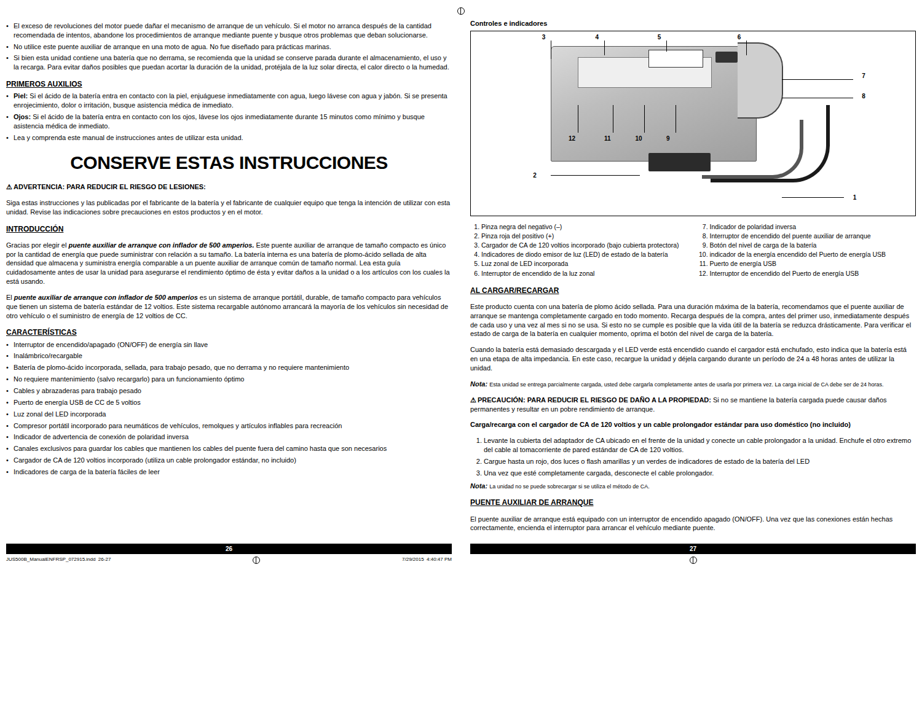El exceso de revoluciones del motor puede dañar el mecanismo de arranque de un vehículo. Si el motor no arranca después de la cantidad recomendada de intentos, abandone los procedimientos de arranque mediante puente y busque otros problemas que deban solucionarse.
No utilice este puente auxiliar de arranque en una moto de agua. No fue diseñado para prácticas marinas.
Si bien esta unidad contiene una batería que no derrama, se recomienda que la unidad se conserve parada durante el almacenamiento, el uso y la recarga. Para evitar daños posibles que puedan acortar la duración de la unidad, protéjala de la luz solar directa, el calor directo o la humedad.
PRIMEROS AUXILIOS
Piel: Si el ácido de la batería entra en contacto con la piel, enjuáguese inmediatamente con agua, luego lávese con agua y jabón. Si se presenta enrojecimiento, dolor o irritación, busque asistencia médica de inmediato.
Ojos: Si el ácido de la batería entra en contacto con los ojos, lávese los ojos inmediatamente durante 15 minutos como mínimo y busque asistencia médica de inmediato.
Lea y comprenda este manual de instrucciones antes de utilizar esta unidad.
CONSERVE ESTAS INSTRUCCIONES
ADVERTENCIA: PARA REDUCIR EL RIESGO DE LESIONES:
Siga estas instrucciones y las publicadas por el fabricante de la batería y el fabricante de cualquier equipo que tenga la intención de utilizar con esta unidad. Revise las indicaciones sobre precauciones en estos productos y en el motor.
INTRODUCCIÓN
Gracias por elegir el puente auxiliar de arranque con inflador de 500 amperios. Este puente auxiliar de arranque de tamaño compacto es único por la cantidad de energía que puede suministrar con relación a su tamaño. La batería interna es una batería de plomo-ácido sellada de alta densidad que almacena y suministra energía comparable a un puente auxiliar de arranque común de tamaño normal. Lea esta guía cuidadosamente antes de usar la unidad para asegurarse el rendimiento óptimo de ésta y evitar daños a la unidad o a los artículos con los cuales la está usando.
El puente auxiliar de arranque con inflador de 500 amperios es un sistema de arranque portátil, durable, de tamaño compacto para vehículos que tienen un sistema de batería estándar de 12 voltios. Este sistema recargable autónomo arrancará la mayoría de los vehículos sin necesidad de otro vehículo o el suministro de energía de 12 voltios de CC.
CARACTERÍSTICAS
Interruptor de encendido/apagado (ON/OFF) de energía sin llave
Inalámbrico/recargable
Batería de plomo-ácido incorporada, sellada, para trabajo pesado, que no derrama y no requiere mantenimiento
No requiere mantenimiento (salvo recargarlo) para un funcionamiento óptimo
Cables y abrazaderas para trabajo pesado
Puerto de energía USB de CC de 5 voltios
Luz zonal del LED incorporada
Compresor portátil incorporado para neumáticos de vehículos, remolques y artículos inflables para recreación
Indicador de advertencia de conexión de polaridad inversa
Canales exclusivos para guardar los cables que mantienen los cables del puente fuera del camino hasta que son necesarios
Cargador de CA de 120 voltios incorporado (utiliza un cable prolongador estándar, no incluido)
Indicadores de carga de la batería fáciles de leer
26
JUS500B_ManualENFRSP_072915.indd 26-27 7/29/2015 4:40:47 PM
Controles e indicadores
3
4
5
6
7
8
9
10
11
12
2
1
Pinza negra del negativo (–)
Pinza roja del positivo (+)
Cargador de CA de 120 voltios incorporado (bajo cubierta protectora)
Indicadores de diodo emisor de luz (LED) de estado de la batería
Luz zonal de LED incorporada
Interruptor de encendido de la luz zonal
Indicador de polaridad inversa
Interruptor de encendido del puente auxiliar de arranque
Botón del nivel de carga de la batería
indicador de la energía encendido del Puerto de energía USB
Puerto de energía USB
Interruptor de encendido del Puerto de energía USB
AL CARGAR/RECARGAR
Este producto cuenta con una batería de plomo ácido sellada. Para una duración máxima de la batería, recomendamos que el puente auxiliar de arranque se mantenga completamente cargado en todo momento. Recarga después de la compra, antes del primer uso, inmediatamente después de cada uso y una vez al mes si no se usa. Si esto no se cumple es posible que la vida útil de la batería se reduzca drásticamente. Para verificar el estado de carga de la batería en cualquier momento, oprima el botón del nivel de carga de la batería.
Cuando la batería está demasiado descargada y el LED verde está encendido cuando el cargador está enchufado, esto indica que la batería está en una etapa de alta impedancia. En este caso, recargue la unidad y déjela cargando durante un período de 24 a 48 horas antes de utilizar la unidad.
Nota: Esta unidad se entrega parcialmente cargada, usted debe cargarla completamente antes de usarla por primera vez. La carga inicial de CA debe ser de 24 horas.
PRECAUCIÓN: PARA REDUCIR EL RIESGO DE DAÑO A LA PROPIEDAD: Si no se mantiene la batería cargada puede causar daños permanentes y resultar en un pobre rendimiento de arranque.
Carga/recarga con el cargador de CA de 120 voltios y un cable prolongador estándar para uso doméstico (no incluido)
Levante la cubierta del adaptador de CA ubicado en el frente de la unidad y conecte un cable prolongador a la unidad. Enchufe el otro extremo del cable al tomacorriente de pared estándar de CA de 120 voltios.
Cargue hasta un rojo, dos luces o flash amarillas y un verdes de indicadores de estado de la batería del LED
Una vez que esté completamente cargada, desconecte el cable prolongador.
Nota: La unidad no se puede sobrecargar si se utiliza el método de CA.
PUENTE AUXILIAR DE ARRANQUE
El puente auxiliar de arranque está equipado con un interruptor de encendido apagado (ON/OFF). Una vez que las conexiones están hechas correctamente, encienda el interruptor para arrancar el vehículo mediante puente.
27